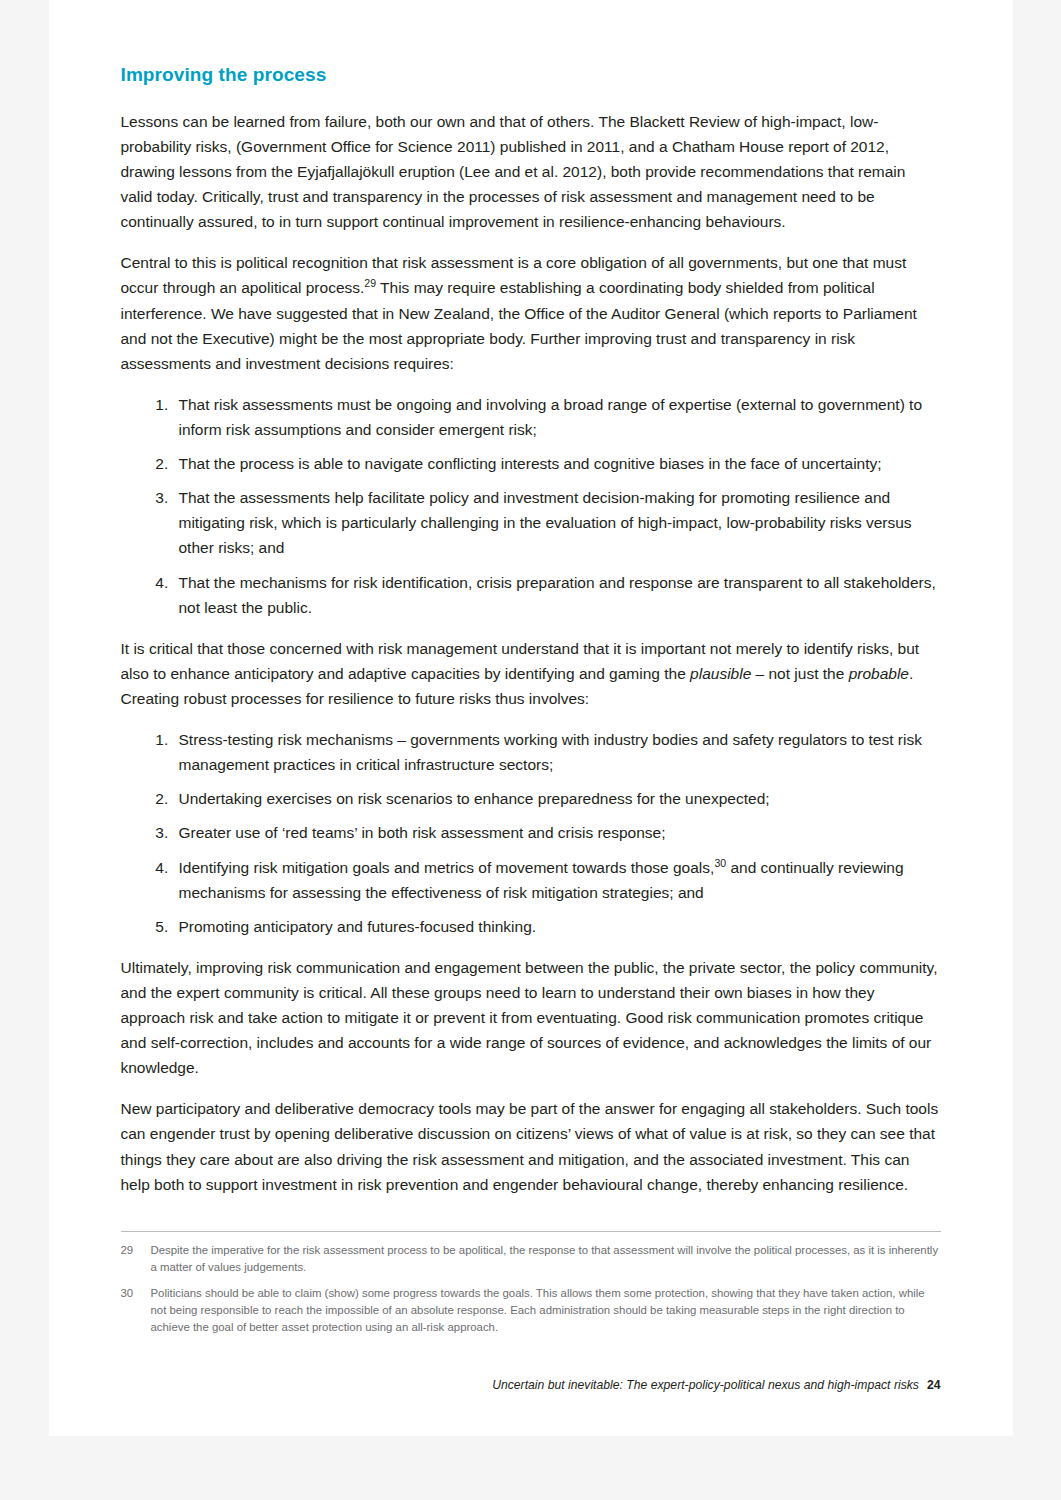Improving the process
Lessons can be learned from failure, both our own and that of others. The Blackett Review of high-impact, low-probability risks, (Government Office for Science 2011) published in 2011, and a Chatham House report of 2012, drawing lessons from the Eyjafjallajökull eruption (Lee and et al. 2012), both provide recommendations that remain valid today. Critically, trust and transparency in the processes of risk assessment and management need to be continually assured, to in turn support continual improvement in resilience-enhancing behaviours.
Central to this is political recognition that risk assessment is a core obligation of all governments, but one that must occur through an apolitical process.29 This may require establishing a coordinating body shielded from political interference. We have suggested that in New Zealand, the Office of the Auditor General (which reports to Parliament and not the Executive) might be the most appropriate body. Further improving trust and transparency in risk assessments and investment decisions requires:
That risk assessments must be ongoing and involving a broad range of expertise (external to government) to inform risk assumptions and consider emergent risk;
That the process is able to navigate conflicting interests and cognitive biases in the face of uncertainty;
That the assessments help facilitate policy and investment decision-making for promoting resilience and mitigating risk, which is particularly challenging in the evaluation of high-impact, low-probability risks versus other risks; and
That the mechanisms for risk identification, crisis preparation and response are transparent to all stakeholders, not least the public.
It is critical that those concerned with risk management understand that it is important not merely to identify risks, but also to enhance anticipatory and adaptive capacities by identifying and gaming the plausible – not just the probable. Creating robust processes for resilience to future risks thus involves:
Stress-testing risk mechanisms – governments working with industry bodies and safety regulators to test risk management practices in critical infrastructure sectors;
Undertaking exercises on risk scenarios to enhance preparedness for the unexpected;
Greater use of ‘red teams’ in both risk assessment and crisis response;
Identifying risk mitigation goals and metrics of movement towards those goals,30 and continually reviewing mechanisms for assessing the effectiveness of risk mitigation strategies; and
Promoting anticipatory and futures-focused thinking.
Ultimately, improving risk communication and engagement between the public, the private sector, the policy community, and the expert community is critical. All these groups need to learn to understand their own biases in how they approach risk and take action to mitigate it or prevent it from eventuating. Good risk communication promotes critique and self-correction, includes and accounts for a wide range of sources of evidence, and acknowledges the limits of our knowledge.
New participatory and deliberative democracy tools may be part of the answer for engaging all stakeholders. Such tools can engender trust by opening deliberative discussion on citizens’ views of what of value is at risk, so they can see that things they care about are also driving the risk assessment and mitigation, and the associated investment. This can help both to support investment in risk prevention and engender behavioural change, thereby enhancing resilience.
29
Despite the imperative for the risk assessment process to be apolitical, the response to that assessment will involve the political processes, as it is inherently a matter of values judgements.
30
Politicians should be able to claim (show) some progress towards the goals. This allows them some protection, showing that they have taken action, while not being responsible to reach the impossible of an absolute response. Each administration should be taking measurable steps in the right direction to achieve the goal of better asset protection using an all-risk approach.
Uncertain but inevitable: The expert-policy-political nexus and high-impact risks 24